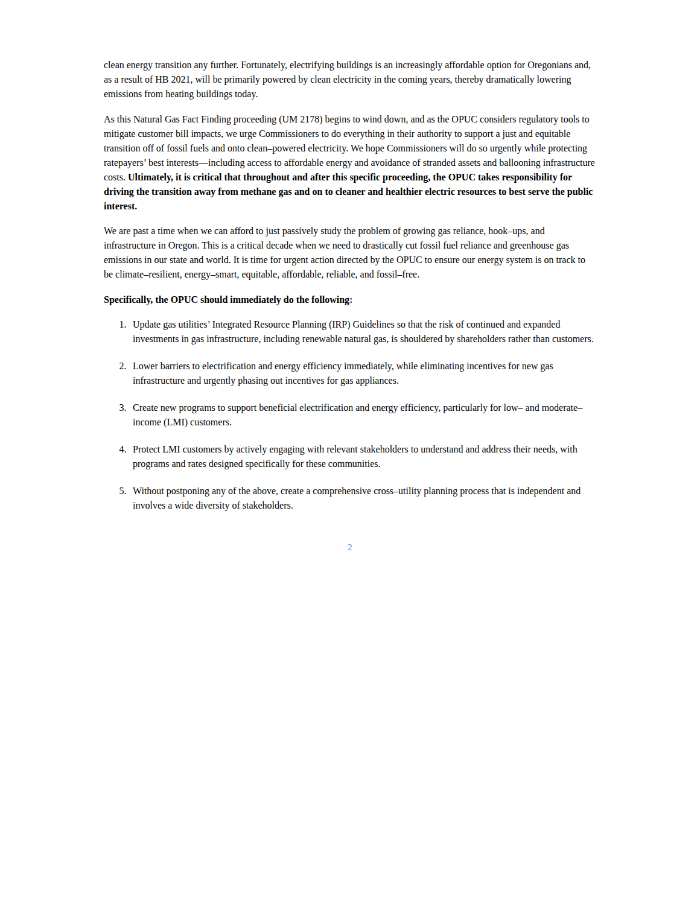clean energy transition any further. Fortunately, electrifying buildings is an increasingly affordable option for Oregonians and, as a result of HB 2021, will be primarily powered by clean electricity in the coming years, thereby dramatically lowering emissions from heating buildings today.
As this Natural Gas Fact Finding proceeding (UM 2178) begins to wind down, and as the OPUC considers regulatory tools to mitigate customer bill impacts, we urge Commissioners to do everything in their authority to support a just and equitable transition off of fossil fuels and onto clean–powered electricity. We hope Commissioners will do so urgently while protecting ratepayers’ best interests—including access to affordable energy and avoidance of stranded assets and ballooning infrastructure costs. Ultimately, it is critical that throughout and after this specific proceeding, the OPUC takes responsibility for driving the transition away from methane gas and on to cleaner and healthier electric resources to best serve the public interest.
We are past a time when we can afford to just passively study the problem of growing gas reliance, hook–ups, and infrastructure in Oregon. This is a critical decade when we need to drastically cut fossil fuel reliance and greenhouse gas emissions in our state and world. It is time for urgent action directed by the OPUC to ensure our energy system is on track to be climate–resilient, energy–smart, equitable, affordable, reliable, and fossil–free.
Specifically, the OPUC should immediately do the following:
Update gas utilities’ Integrated Resource Planning (IRP) Guidelines so that the risk of continued and expanded investments in gas infrastructure, including renewable natural gas, is shouldered by shareholders rather than customers.
Lower barriers to electrification and energy efficiency immediately, while eliminating incentives for new gas infrastructure and urgently phasing out incentives for gas appliances.
Create new programs to support beneficial electrification and energy efficiency, particularly for low– and moderate–income (LMI) customers.
Protect LMI customers by actively engaging with relevant stakeholders to understand and address their needs, with programs and rates designed specifically for these communities.
Without postponing any of the above, create a comprehensive cross–utility planning process that is independent and involves a wide diversity of stakeholders.
2